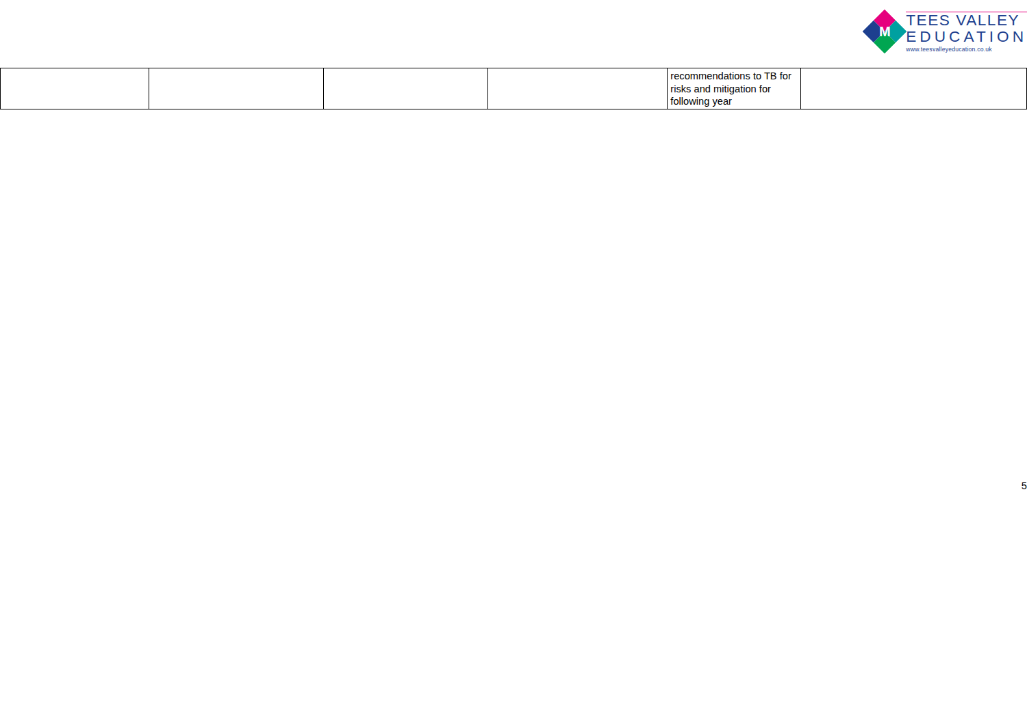M
TEES VALLEY
EDUCATION
www.teesvalleyeducation.co.uk
| | | | | recommendations to TB for risks and mitigation for following year | |
5